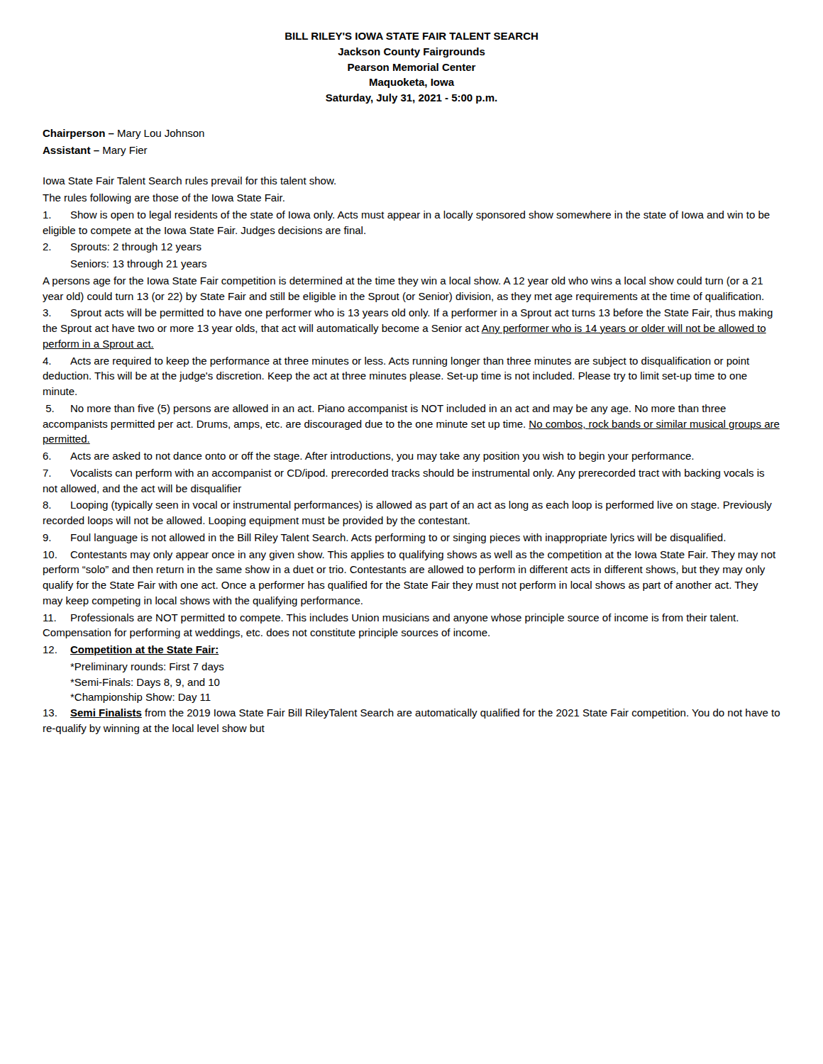BILL RILEY'S IOWA STATE FAIR TALENT SEARCH
Jackson County Fairgrounds
Pearson Memorial Center
Maquoketa, Iowa
Saturday, July 31, 2021 - 5:00 p.m.
Chairperson – Mary Lou Johnson
Assistant – Mary Fier
Iowa State Fair Talent Search rules prevail for this talent show.
The rules following are those of the Iowa State Fair.
1. Show is open to legal residents of the state of Iowa only. Acts must appear in a locally sponsored show somewhere in the state of Iowa and win to be eligible to compete at the Iowa State Fair. Judges decisions are final.
2. Sprouts: 2 through 12 years
Seniors: 13 through 21 years
A persons age for the Iowa State Fair competition is determined at the time they win a local show. A 12 year old who wins a local show could turn (or a 21 year old) could turn 13 (or 22) by State Fair and still be eligible in the Sprout (or Senior) division, as they met age requirements at the time of qualification.
3. Sprout acts will be permitted to have one performer who is 13 years old only. If a performer in a Sprout act turns 13 before the State Fair, thus making the Sprout act have two or more 13 year olds, that act will automatically become a Senior act Any performer who is 14 years or older will not be allowed to perform in a Sprout act.
4. Acts are required to keep the performance at three minutes or less. Acts running longer than three minutes are subject to disqualification or point deduction. This will be at the judge's discretion. Keep the act at three minutes please. Set-up time is not included. Please try to limit set-up time to one minute.
5. No more than five (5) persons are allowed in an act. Piano accompanist is NOT included in an act and may be any age. No more than three accompanists permitted per act. Drums, amps, etc. are discouraged due to the one minute set up time. No combos, rock bands or similar musical groups are permitted.
6. Acts are asked to not dance onto or off the stage. After introductions, you may take any position you wish to begin your performance.
7. Vocalists can perform with an accompanist or CD/ipod. prerecorded tracks should be instrumental only. Any prerecorded tract with backing vocals is not allowed, and the act will be disqualifier
8. Looping (typically seen in vocal or instrumental performances) is allowed as part of an act as long as each loop is performed live on stage. Previously recorded loops will not be allowed. Looping equipment must be provided by the contestant.
9. Foul language is not allowed in the Bill Riley Talent Search. Acts performing to or singing pieces with inappropriate lyrics will be disqualified.
10. Contestants may only appear once in any given show. This applies to qualifying shows as well as the competition at the Iowa State Fair. They may not perform “solo” and then return in the same show in a duet or trio. Contestants are allowed to perform in different acts in different shows, but they may only qualify for the State Fair with one act. Once a performer has qualified for the State Fair they must not perform in local shows as part of another act. They may keep competing in local shows with the qualifying performance.
11. Professionals are NOT permitted to compete. This includes Union musicians and anyone whose principle source of income is from their talent. Compensation for performing at weddings, etc. does not constitute principle sources of income.
12. Competition at the State Fair:
*Preliminary rounds: First 7 days
*Semi-Finals: Days 8, 9, and 10
*Championship Show: Day 11
13. Semi Finalists from the 2019 Iowa State Fair Bill RileyTalent Search are automatically qualified for the 2021 State Fair competition. You do not have to re-qualify by winning at the local level show but